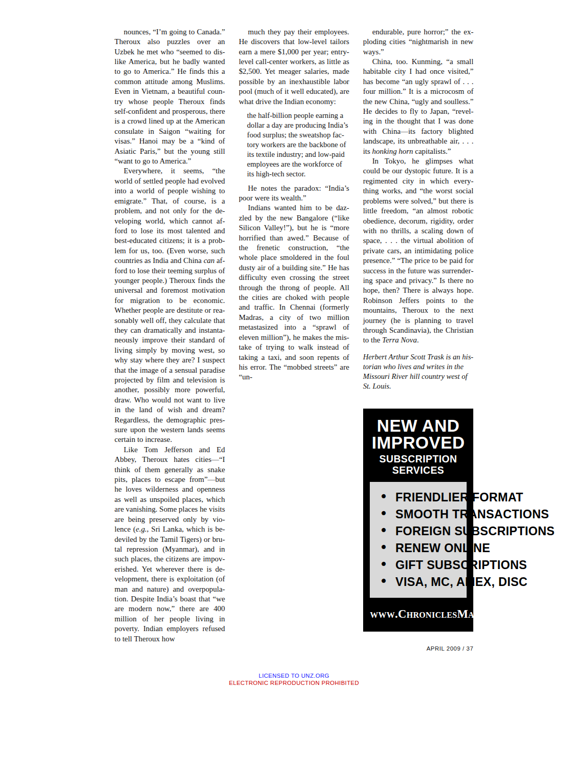nounces, “I’m going to Canada.” Theroux also puzzles over an Uzbek he met who “seemed to dislike America, but he badly wanted to go to America.” He finds this a common attitude among Muslims. Even in Vietnam, a beautiful country whose people Theroux finds self-confident and prosperous, there is a crowd lined up at the American consulate in Saigon “waiting for visas.” Hanoi may be a “kind of Asiatic Paris,” but the young still “want to go to America.”
Everywhere, it seems, “the world of settled people had evolved into a world of people wishing to emigrate.” That, of course, is a problem, and not only for the developing world, which cannot afford to lose its most talented and best-educated citizens; it is a problem for us, too. (Even worse, such countries as India and China can afford to lose their teeming surplus of younger people.) Theroux finds the universal and foremost motivation for migration to be economic. Whether people are destitute or reasonably well off, they calculate that they can dramatically and instantaneously improve their standard of living simply by moving west, so why stay where they are? I suspect that the image of a sensual paradise projected by film and television is another, possibly more powerful, draw. Who would not want to live in the land of wish and dream? Regardless, the demographic pressure upon the western lands seems certain to increase.
Like Tom Jefferson and Ed Abbey, Theroux hates cities—“I think of them generally as snake pits, places to escape from”—but he loves wilderness and openness as well as unspoiled places, which are vanishing. Some places he visits are being preserved only by violence (e.g., Sri Lanka, which is bedeviled by the Tamil Tigers) or brutal repression (Myanmar), and in such places, the citizens are impoverished. Yet wherever there is development, there is exploitation (of man and nature) and overpopulation. Despite India’s boast that “we are modern now,” there are 400 million of her people living in poverty. Indian employers refused to tell Theroux how
much they pay their employees. He discovers that low-level tailors earn a mere $1,000 per year; entry-level call-center workers, as little as $2,500. Yet meager salaries, made possible by an inexhaustible labor pool (much of it well educated), are what drive the Indian economy:
the half-billion people earning a dollar a day are producing India’s food surplus; the sweatshop factory workers are the backbone of its textile industry; and low-paid employees are the workforce of its high-tech sector.
He notes the paradox: “India’s poor were its wealth.”
Indians wanted him to be dazzled by the new Bangalore (“like Silicon Valley!”), but he is “more horrified than awed.” Because of the frenetic construction, “the whole place smoldered in the foul dusty air of a building site.” He has difficulty even crossing the street through the throng of people. All the cities are choked with people and traffic. In Chennai (formerly Madras, a city of two million metastasized into a “sprawl of eleven million”), he makes the mistake of trying to walk instead of taking a taxi, and soon repents of his error. The “mobbed streets” are “un-
endurable, pure horror;” the exploding cities “nightmarish in new ways.”
China, too. Kunming, “a small habitable city I had once visited,” has become “an ugly sprawl of . . . four million.” It is a microcosm of the new China, “ugly and soulless.” He decides to fly to Japan, “reveling in the thought that I was done with China—its factory blighted landscape, its unbreathable air, . . . its honking horn capitalists.”
In Tokyo, he glimpses what could be our dystopic future. It is a regimented city in which everything works, and “the worst social problems were solved,” but there is little freedom, “an almost robotic obedience, decorum, rigidity, order with no thrills, a scaling down of space, . . . the virtual abolition of private cars, an intimidating police presence.” “The price to be paid for success in the future was surrendering space and privacy.” Is there no hope, then? There is always hope. Robinson Jeffers points to the mountains, Theroux to the next journey (he is planning to travel through Scandinavia), the Christian to the Terra Nova.
Herbert Arthur Scott Trask is an historian who lives and writes in the Missouri River hill country west of St. Louis.
New and Improved
Subscription Services
Friendlier Format
Smooth Transactions
Foreign Subscriptions
Renew Online
Gift Subscriptions
Visa, MC, Amex, Disc
www.ChroniclesMagazine.org
APRIL 2009 / 37
LICENSED TO UNZ.ORG
ELECTRONIC REPRODUCTION PROHIBITED